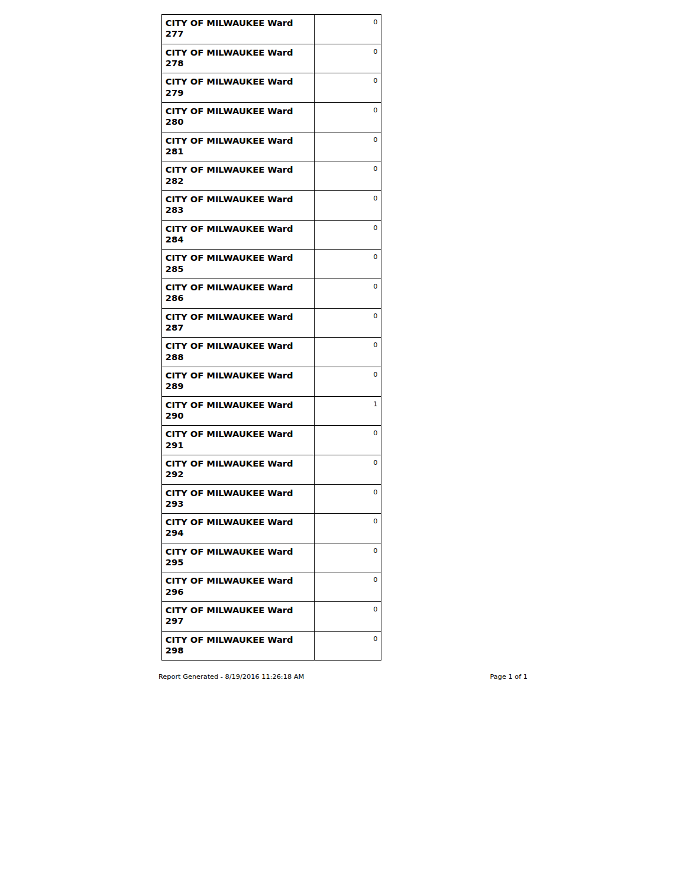| CITY OF MILWAUKEE Ward 277 | 0 |
| CITY OF MILWAUKEE Ward 278 | 0 |
| CITY OF MILWAUKEE Ward 279 | 0 |
| CITY OF MILWAUKEE Ward 280 | 0 |
| CITY OF MILWAUKEE Ward 281 | 0 |
| CITY OF MILWAUKEE Ward 282 | 0 |
| CITY OF MILWAUKEE Ward 283 | 0 |
| CITY OF MILWAUKEE Ward 284 | 0 |
| CITY OF MILWAUKEE Ward 285 | 0 |
| CITY OF MILWAUKEE Ward 286 | 0 |
| CITY OF MILWAUKEE Ward 287 | 0 |
| CITY OF MILWAUKEE Ward 288 | 0 |
| CITY OF MILWAUKEE Ward 289 | 0 |
| CITY OF MILWAUKEE Ward 290 | 1 |
| CITY OF MILWAUKEE Ward 291 | 0 |
| CITY OF MILWAUKEE Ward 292 | 0 |
| CITY OF MILWAUKEE Ward 293 | 0 |
| CITY OF MILWAUKEE Ward 294 | 0 |
| CITY OF MILWAUKEE Ward 295 | 0 |
| CITY OF MILWAUKEE Ward 296 | 0 |
| CITY OF MILWAUKEE Ward 297 | 0 |
| CITY OF MILWAUKEE Ward 298 | 0 |
Report Generated - 8/19/2016 11:26:18 AM Page 1 of 1